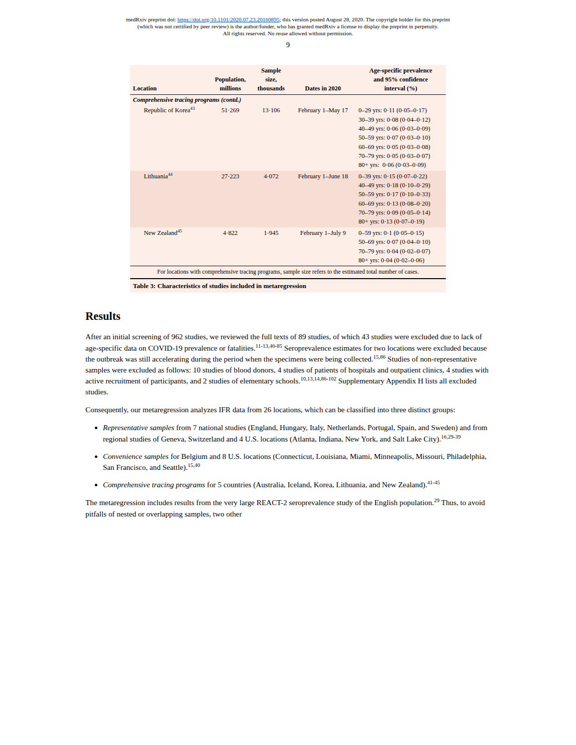medRxiv preprint doi: https://doi.org/10.1101/2020.07.23.20160895; this version posted August 28, 2020. The copyright holder for this preprint
(which was not certified by peer review) is the author/funder, who has granted medRxiv a license to display the preprint in perpetuity.
All rights reserved. No reuse allowed without permission.
9
| Location | Population, millions | Sample size, thousands | Dates in 2020 | Age-specific prevalence and 95% confidence interval (%) |
| --- | --- | --- | --- | --- |
| Comprehensive tracing programs (contd.) |
| Republic of Korea 43 | 51·269 | 13·106 | February 1–May 17 | 0–29 yrs: 0·11 (0·05–0·17) 30–39 yrs: 0·08 (0·04–0·12) 40–49 yrs: 0·06 (0·03–0·09) 50–59 yrs: 0·07 (0·03–0·10) 60–69 yrs: 0·05 (0·03–0·08) 70–79 yrs: 0·05 (0·03–0·07) 80+ yrs: 0·06 (0·03–0·09) |
| Lithuania 44 | 27·223 | 4·072 | February 1–June 18 | 0–39 yrs: 0·15 (0·07–0·22) 40–49 yrs: 0·18 (0·10–0·29) 50–59 yrs: 0·17 (0·10–0·33) 60–69 yrs: 0·13 (0·08–0·20) 70–79 yrs: 0·09 (0·05–0·14) 80+ yrs: 0·13 (0·07–0·19) |
| New Zealand 45 | 4·822 | 1·945 | February 1–July 9 | 0–59 yrs: 0·1 (0·05–0·15) 50–69 yrs: 0·07 (0·04–0·10) 70–79 yrs: 0·04 (0·02–0·07) 80+ yrs: 0·04 (0·02–0·06) |
| For locations with comprehensive tracing programs, sample size refers to the estimated total number of cases. |
| Table 3: Characteristics of studies included in metaregression |
Results
After an initial screening of 962 studies, we reviewed the full texts of 89 studies, of which 43 studies were excluded due to lack of age-specific data on COVID-19 prevalence or fatalities.11-13,46-85 Seroprevalence estimates for two locations were excluded because the outbreak was still accelerating during the period when the specimens were being collected.15,86 Studies of non-representative samples were excluded as follows: 10 studies of blood donors, 4 studies of patients of hospitals and outpatient clinics, 4 studies with active recruitment of participants, and 2 studies of elementary schools.10,13,14,86-102 Supplementary Appendix H lists all excluded studies.
Consequently, our metaregression analyzes IFR data from 26 locations, which can be classified into three distinct groups:
Representative samples from 7 national studies (England, Hungary, Italy, Netherlands, Portugal, Spain, and Sweden) and from regional studies of Geneva, Switzerland and 4 U.S. locations (Atlanta, Indiana, New York, and Salt Lake City).16,29-39
Convenience samples for Belgium and 8 U.S. locations (Connecticut, Louisiana, Miami, Minneapolis, Missouri, Philadelphia, San Francisco, and Seattle).15,40
Comprehensive tracing programs for 5 countries (Australia, Iceland, Korea, Lithuania, and New Zealand).41-45
The metaregression includes results from the very large REACT-2 seroprevalence study of the English population.29 Thus, to avoid pitfalls of nested or overlapping samples, two other